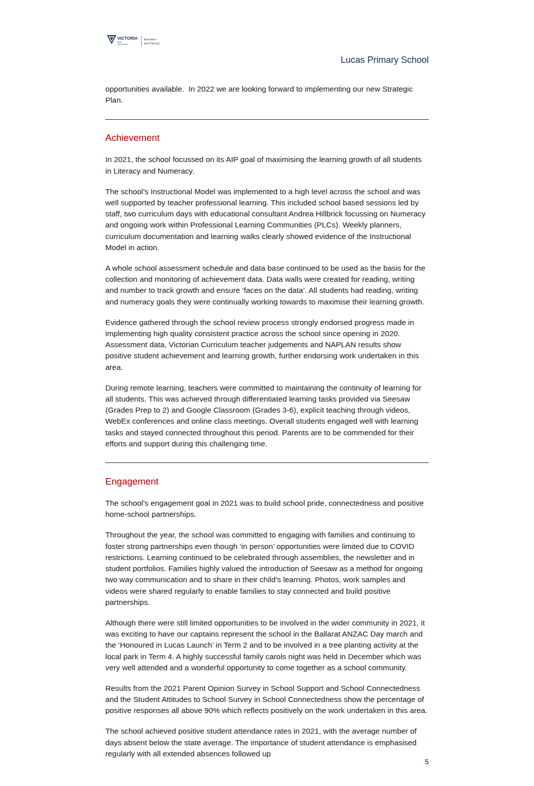VICTORIA State Government Education and Training
Lucas Primary School
opportunities available. In 2022 we are looking forward to implementing our new Strategic Plan.
Achievement
In 2021, the school focussed on its AIP goal of maximising the learning growth of all students in Literacy and Numeracy.
The school’s Instructional Model was implemented to a high level across the school and was well supported by teacher professional learning. This included school based sessions led by staff, two curriculum days with educational consultant Andrea Hillbrick focussing on Numeracy and ongoing work within Professional Learning Communities (PLCs). Weekly planners, curriculum documentation and learning walks clearly showed evidence of the Instructional Model in action.
A whole school assessment schedule and data base continued to be used as the basis for the collection and monitoring of achievement data. Data walls were created for reading, writing and number to track growth and ensure ‘faces on the data’. All students had reading, writing and numeracy goals they were continually working towards to maximise their learning growth.
Evidence gathered through the school review process strongly endorsed progress made in implementing high quality consistent practice across the school since opening in 2020. Assessment data, Victorian Curriculum teacher judgements and NAPLAN results show positive student achievement and learning growth, further endorsing work undertaken in this area.
During remote learning, teachers were committed to maintaining the continuity of learning for all students. This was achieved through differentiated learning tasks provided via Seesaw (Grades Prep to 2) and Google Classroom (Grades 3-6), explicit teaching through videos, WebEx conferences and online class meetings. Overall students engaged well with learning tasks and stayed connected throughout this period. Parents are to be commended for their efforts and support during this challenging time.
Engagement
The school’s engagement goal in 2021 was to build school pride, connectedness and positive home-school partnerships.
Throughout the year, the school was committed to engaging with families and continuing to foster strong partnerships even though ‘in person’ opportunities were limited due to COVID restrictions. Learning continued to be celebrated through assemblies, the newsletter and in student portfolios. Families highly valued the introduction of Seesaw as a method for ongoing two way communication and to share in their child’s learning. Photos, work samples and videos were shared regularly to enable families to stay connected and build positive partnerships.
Although there were still limited opportunities to be involved in the wider community in 2021, it was exciting to have our captains represent the school in the Ballarat ANZAC Day march and the ‘Honoured in Lucas Launch’ in Term 2 and to be involved in a tree planting activity at the local park in Term 4. A highly successful family carols night was held in December which was very well attended and a wonderful opportunity to come together as a school community.
Results from the 2021 Parent Opinion Survey in School Support and School Connectedness and the Student Attitudes to School Survey in School Connectedness show the percentage of positive responses all above 90% which reflects positively on the work undertaken in this area.
The school achieved positive student attendance rates in 2021, with the average number of days absent below the state average. The importance of student attendance is emphasised regularly with all extended absences followed up
5